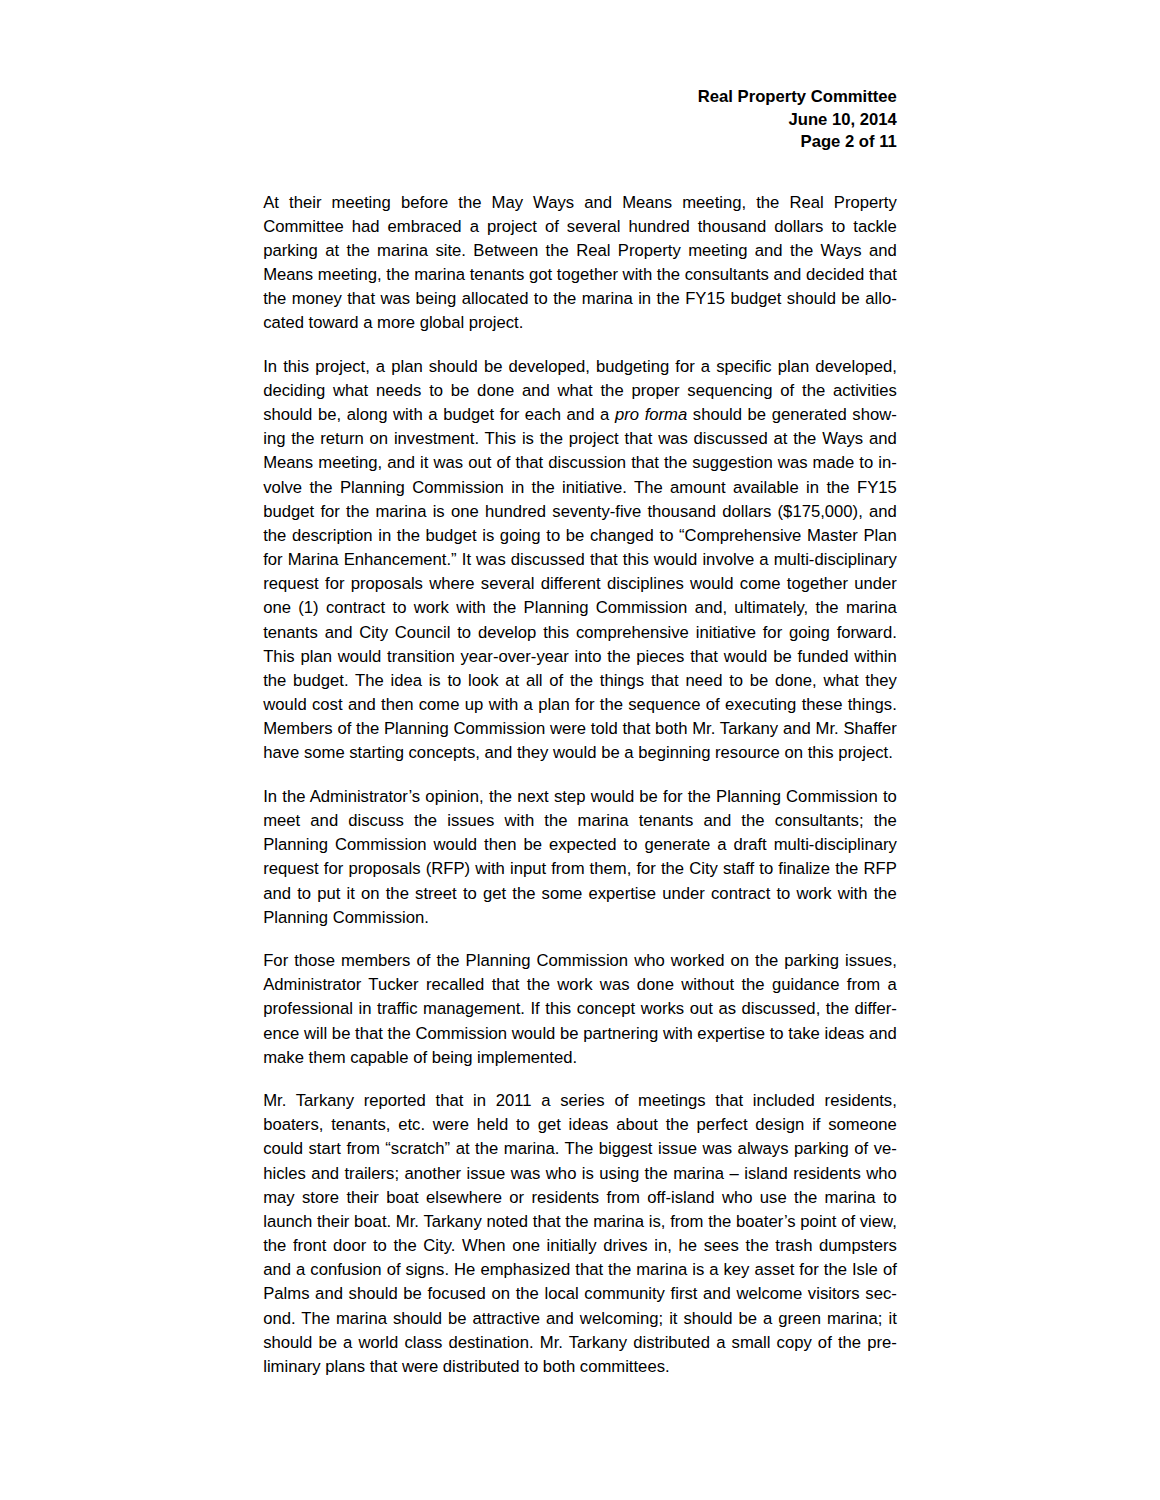Real Property Committee
June 10, 2014
Page 2 of 11
At their meeting before the May Ways and Means meeting, the Real Property Committee had embraced a project of several hundred thousand dollars to tackle parking at the marina site. Between the Real Property meeting and the Ways and Means meeting, the marina tenants got together with the consultants and decided that the money that was being allocated to the marina in the FY15 budget should be allocated toward a more global project.
In this project, a plan should be developed, budgeting for a specific plan developed, deciding what needs to be done and what the proper sequencing of the activities should be, along with a budget for each and a pro forma should be generated showing the return on investment. This is the project that was discussed at the Ways and Means meeting, and it was out of that discussion that the suggestion was made to involve the Planning Commission in the initiative. The amount available in the FY15 budget for the marina is one hundred seventy-five thousand dollars ($175,000), and the description in the budget is going to be changed to “Comprehensive Master Plan for Marina Enhancement.” It was discussed that this would involve a multi-disciplinary request for proposals where several different disciplines would come together under one (1) contract to work with the Planning Commission and, ultimately, the marina tenants and City Council to develop this comprehensive initiative for going forward. This plan would transition year-over-year into the pieces that would be funded within the budget. The idea is to look at all of the things that need to be done, what they would cost and then come up with a plan for the sequence of executing these things. Members of the Planning Commission were told that both Mr. Tarkany and Mr. Shaffer have some starting concepts, and they would be a beginning resource on this project.
In the Administrator’s opinion, the next step would be for the Planning Commission to meet and discuss the issues with the marina tenants and the consultants; the Planning Commission would then be expected to generate a draft multi-disciplinary request for proposals (RFP) with input from them, for the City staff to finalize the RFP and to put it on the street to get the some expertise under contract to work with the Planning Commission.
For those members of the Planning Commission who worked on the parking issues, Administrator Tucker recalled that the work was done without the guidance from a professional in traffic management. If this concept works out as discussed, the difference will be that the Commission would be partnering with expertise to take ideas and make them capable of being implemented.
Mr. Tarkany reported that in 2011 a series of meetings that included residents, boaters, tenants, etc. were held to get ideas about the perfect design if someone could start from “scratch” at the marina. The biggest issue was always parking of vehicles and trailers; another issue was who is using the marina – island residents who may store their boat elsewhere or residents from off-island who use the marina to launch their boat. Mr. Tarkany noted that the marina is, from the boater’s point of view, the front door to the City. When one initially drives in, he sees the trash dumpsters and a confusion of signs. He emphasized that the marina is a key asset for the Isle of Palms and should be focused on the local community first and welcome visitors second. The marina should be attractive and welcoming; it should be a green marina; it should be a world class destination. Mr. Tarkany distributed a small copy of the preliminary plans that were distributed to both committees.